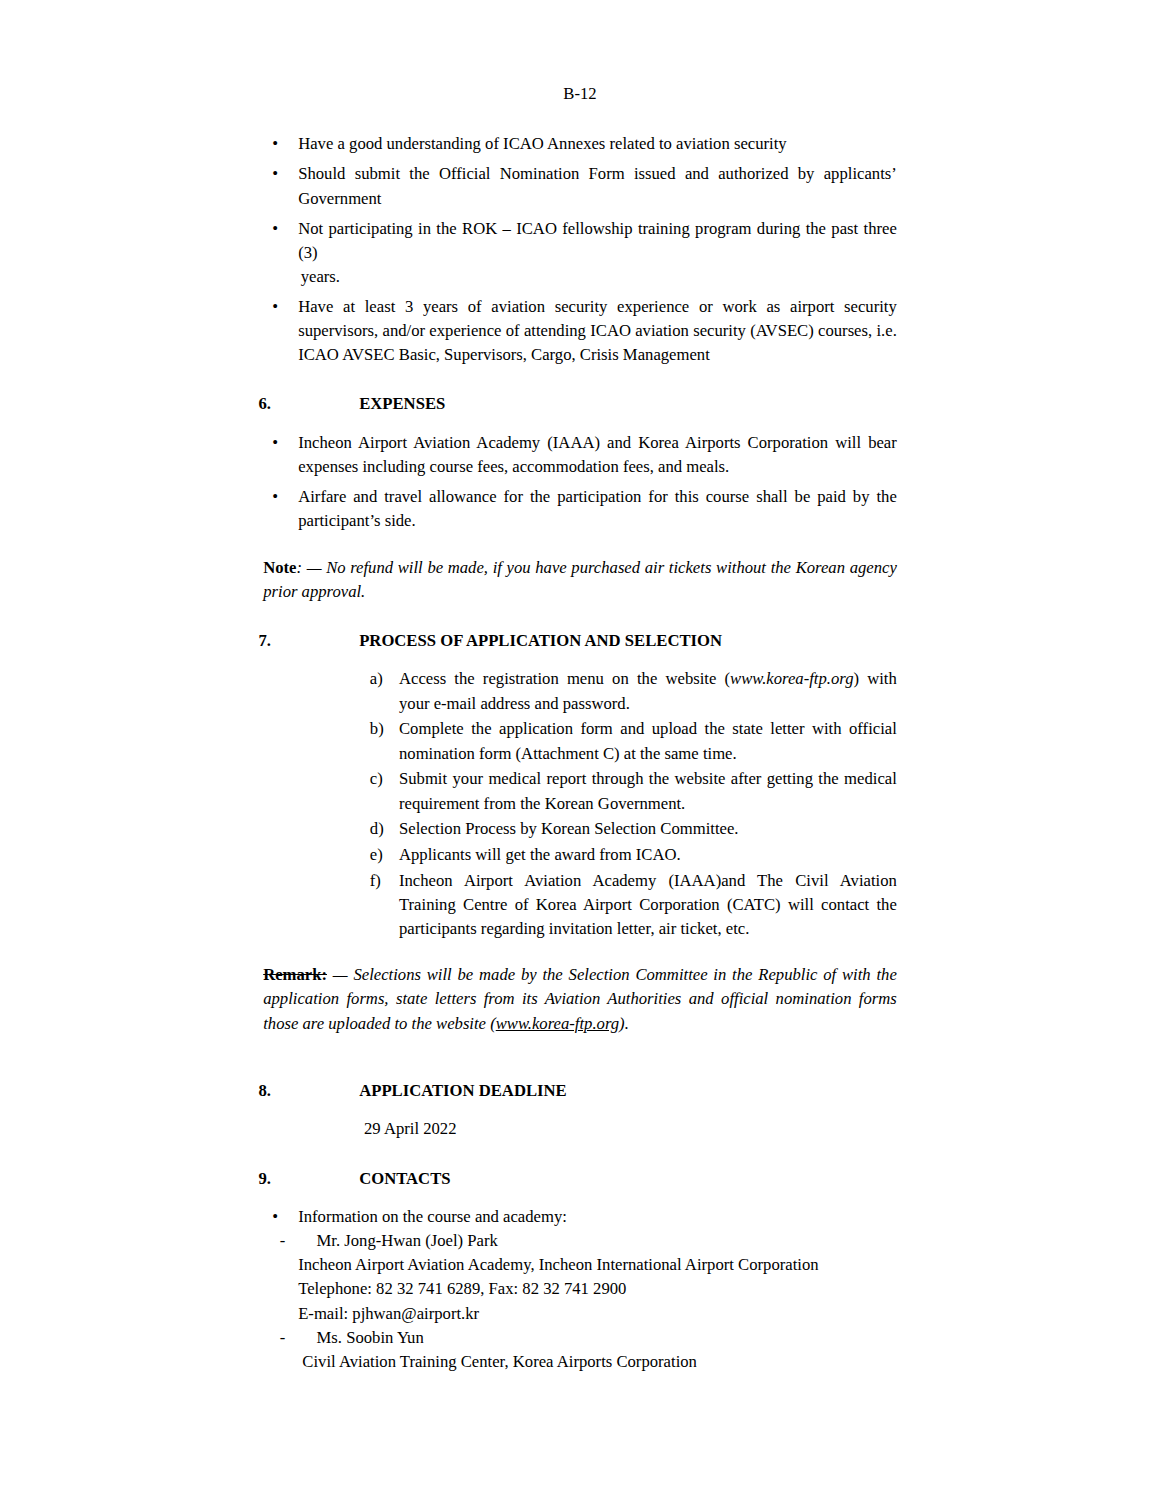B-12
Have a good understanding of ICAO Annexes related to aviation security
Should submit the Official Nomination Form issued and authorized by applicants’ Government
Not participating in the ROK – ICAO fellowship training program during the past three (3)
years.
Have at least 3 years of aviation security experience or work as airport security supervisors, and/or experience of attending ICAO aviation security (AVSEC) courses, i.e. ICAO AVSEC Basic, Supervisors, Cargo, Crisis Management
6. EXPENSES
Incheon Airport Aviation Academy (IAAA) and Korea Airports Corporation will bear expenses including course fees, accommodation fees, and meals.
Airfare and travel allowance for the participation for this course shall be paid by the participant’s side.
Note: — No refund will be made, if you have purchased air tickets without the Korean agency prior approval.
7. PROCESS OF APPLICATION AND SELECTION
Access the registration menu on the website (www.korea-ftp.org) with your e-mail address and password.
Complete the application form and upload the state letter with official nomination form (Attachment C) at the same time.
Submit your medical report through the website after getting the medical requirement from the Korean Government.
Selection Process by Korean Selection Committee.
Applicants will get the award from ICAO.
Incheon Airport Aviation Academy (IAAA)and The Civil Aviation Training Centre of Korea Airport Corporation (CATC) will contact the participants regarding invitation letter, air ticket, etc.
Remark: — Selections will be made by the Selection Committee in the Republic of with the application forms, state letters from its Aviation Authorities and official nomination forms those are uploaded to the website (www.korea-ftp.org).
8. APPLICATION DEADLINE
29 April 2022
9. CONTACTS
Information on the course and academy: -Mr. Jong-Hwan (Joel) Park Incheon Airport Aviation Academy, Incheon International Airport Corporation Telephone: 82 32 741 6289, Fax: 82 32 741 2900 E-mail: pjhwan@airport.kr -Ms. Soobin Yun Civil Aviation Training Center, Korea Airports Corporation